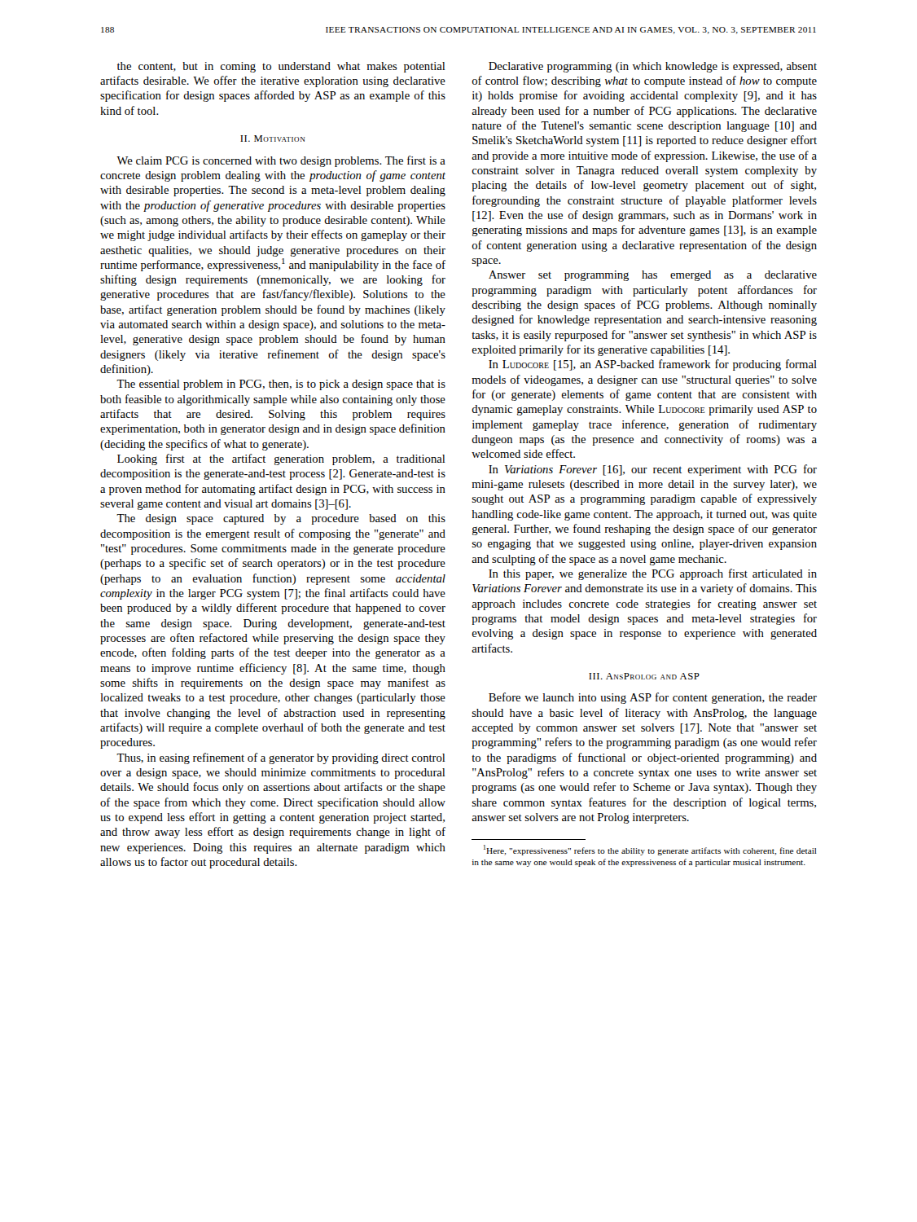188 IEEE Transactions on Computational Intelligence and AI in Games, Vol. 3, No. 3, September 2011
the content, but in coming to understand what makes potential artifacts desirable. We offer the iterative exploration using declarative specification for design spaces afforded by ASP as an example of this kind of tool.
II. Motivation
We claim PCG is concerned with two design problems. The first is a concrete design problem dealing with the production of game content with desirable properties. The second is a meta-level problem dealing with the production of generative procedures with desirable properties (such as, among others, the ability to produce desirable content). While we might judge individual artifacts by their effects on gameplay or their aesthetic qualities, we should judge generative procedures on their runtime performance, expressiveness,1 and manipulability in the face of shifting design requirements (mnemonically, we are looking for generative procedures that are fast/fancy/flexible). Solutions to the base, artifact generation problem should be found by machines (likely via automated search within a design space), and solutions to the meta-level, generative design space problem should be found by human designers (likely via iterative refinement of the design space's definition).
The essential problem in PCG, then, is to pick a design space that is both feasible to algorithmically sample while also containing only those artifacts that are desired. Solving this problem requires experimentation, both in generator design and in design space definition (deciding the specifics of what to generate).
Looking first at the artifact generation problem, a traditional decomposition is the generate-and-test process [2]. Generate-and-test is a proven method for automating artifact design in PCG, with success in several game content and visual art domains [3]–[6].
The design space captured by a procedure based on this decomposition is the emergent result of composing the "generate" and "test" procedures. Some commitments made in the generate procedure (perhaps to a specific set of search operators) or in the test procedure (perhaps to an evaluation function) represent some accidental complexity in the larger PCG system [7]; the final artifacts could have been produced by a wildly different procedure that happened to cover the same design space. During development, generate-and-test processes are often refactored while preserving the design space they encode, often folding parts of the test deeper into the generator as a means to improve runtime efficiency [8]. At the same time, though some shifts in requirements on the design space may manifest as localized tweaks to a test procedure, other changes (particularly those that involve changing the level of abstraction used in representing artifacts) will require a complete overhaul of both the generate and test procedures.
Thus, in easing refinement of a generator by providing direct control over a design space, we should minimize commitments to procedural details. We should focus only on assertions about artifacts or the shape of the space from which they come. Direct specification should allow us to expend less effort in getting a content generation project started, and throw away less effort as design requirements change in light of new experiences. Doing this requires an alternate paradigm which allows us to factor out procedural details.
Declarative programming (in which knowledge is expressed, absent of control flow; describing what to compute instead of how to compute it) holds promise for avoiding accidental complexity [9], and it has already been used for a number of PCG applications. The declarative nature of the Tutenel's semantic scene description language [10] and Smelik's SketchaWorld system [11] is reported to reduce designer effort and provide a more intuitive mode of expression. Likewise, the use of a constraint solver in Tanagra reduced overall system complexity by placing the details of low-level geometry placement out of sight, foregrounding the constraint structure of playable platformer levels [12]. Even the use of design grammars, such as in Dormans' work in generating missions and maps for adventure games [13], is an example of content generation using a declarative representation of the design space.
Answer set programming has emerged as a declarative programming paradigm with particularly potent affordances for describing the design spaces of PCG problems. Although nominally designed for knowledge representation and search-intensive reasoning tasks, it is easily repurposed for "answer set synthesis" in which ASP is exploited primarily for its generative capabilities [14].
In Ludocore [15], an ASP-backed framework for producing formal models of videogames, a designer can use "structural queries" to solve for (or generate) elements of game content that are consistent with dynamic gameplay constraints. While Ludocore primarily used ASP to implement gameplay trace inference, generation of rudimentary dungeon maps (as the presence and connectivity of rooms) was a welcomed side effect.
In Variations Forever [16], our recent experiment with PCG for mini-game rulesets (described in more detail in the survey later), we sought out ASP as a programming paradigm capable of expressively handling code-like game content. The approach, it turned out, was quite general. Further, we found reshaping the design space of our generator so engaging that we suggested using online, player-driven expansion and sculpting of the space as a novel game mechanic.
In this paper, we generalize the PCG approach first articulated in Variations Forever and demonstrate its use in a variety of domains. This approach includes concrete code strategies for creating answer set programs that model design spaces and meta-level strategies for evolving a design space in response to experience with generated artifacts.
III. AnsProlog and ASP
Before we launch into using ASP for content generation, the reader should have a basic level of literacy with AnsProlog, the language accepted by common answer set solvers [17]. Note that "answer set programming" refers to the programming paradigm (as one would refer to the paradigms of functional or object-oriented programming) and "AnsProlog" refers to a concrete syntax one uses to write answer set programs (as one would refer to Scheme or Java syntax). Though they share common syntax features for the description of logical terms, answer set solvers are not Prolog interpreters.
1Here, "expressiveness" refers to the ability to generate artifacts with coherent, fine detail in the same way one would speak of the expressiveness of a particular musical instrument.